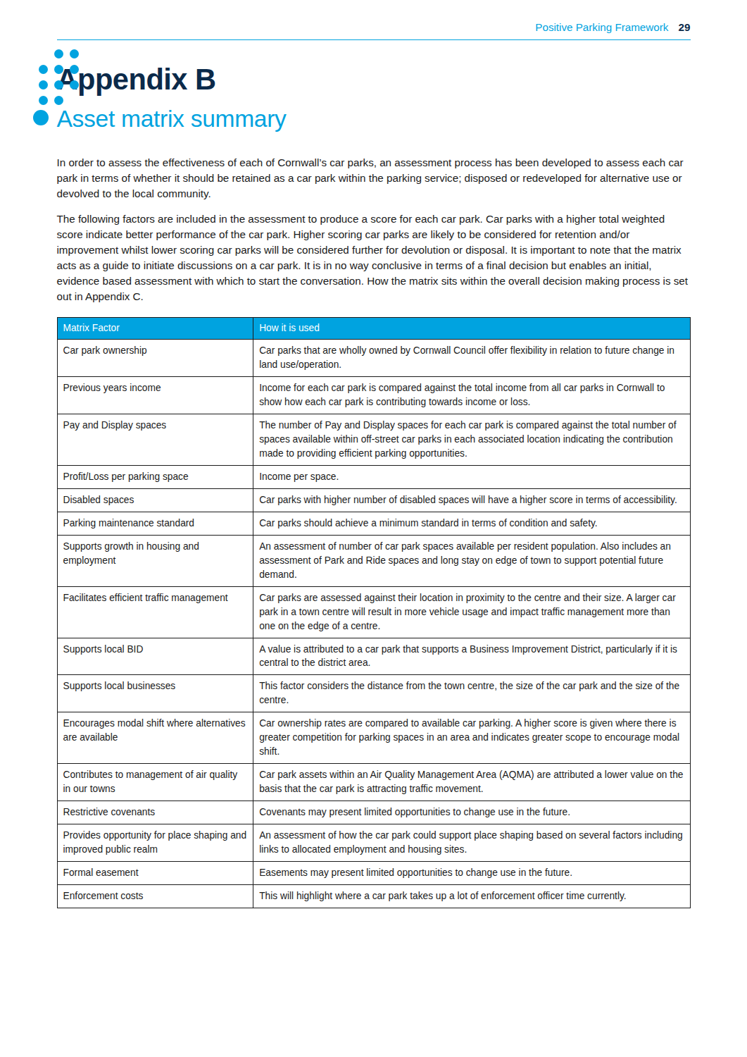Positive Parking Framework 29
Appendix B
Asset matrix summary
In order to assess the effectiveness of each of Cornwall’s car parks, an assessment process has been developed to assess each car park in terms of whether it should be retained as a car park within the parking service; disposed or redeveloped for alternative use or devolved to the local community.
The following factors are included in the assessment to produce a score for each car park. Car parks with a higher total weighted score indicate better performance of the car park. Higher scoring car parks are likely to be considered for retention and/or improvement whilst lower scoring car parks will be considered further for devolution or disposal. It is important to note that the matrix acts as a guide to initiate discussions on a car park. It is in no way conclusive in terms of a final decision but enables an initial, evidence based assessment with which to start the conversation. How the matrix sits within the overall decision making process is set out in Appendix C.
Asset matrix factors and how each is used
| Matrix Factor | How it is used |
| --- | --- |
| Car park ownership | Car parks that are wholly owned by Cornwall Council offer flexibility in relation to future change in land use/operation. |
| Previous years income | Income for each car park is compared against the total income from all car parks in Cornwall to show how each car park is contributing towards income or loss. |
| Pay and Display spaces | The number of Pay and Display spaces for each car park is compared against the total number of spaces available within off-street car parks in each associated location indicating the contribution made to providing efficient parking opportunities. |
| Profit/Loss per parking space | Income per space. |
| Disabled spaces | Car parks with higher number of disabled spaces will have a higher score in terms of accessibility. |
| Parking maintenance standard | Car parks should achieve a minimum standard in terms of condition and safety. |
| Supports growth in housing and employment | An assessment of number of car park spaces available per resident population. Also includes an assessment of Park and Ride spaces and long stay on edge of town to support potential future demand. |
| Facilitates efficient traffic management | Car parks are assessed against their location in proximity to the centre and their size. A larger car park in a town centre will result in more vehicle usage and impact traffic management more than one on the edge of a centre. |
| Supports local BID | A value is attributed to a car park that supports a Business Improvement District, particularly if it is central to the district area. |
| Supports local businesses | This factor considers the distance from the town centre, the size of the car park and the size of the centre. |
| Encourages modal shift where alternatives are available | Car ownership rates are compared to available car parking. A higher score is given where there is greater competition for parking spaces in an area and indicates greater scope to encourage modal shift. |
| Contributes to management of air quality in our towns | Car park assets within an Air Quality Management Area (AQMA) are attributed a lower value on the basis that the car park is attracting traffic movement. |
| Restrictive covenants | Covenants may present limited opportunities to change use in the future. |
| Provides opportunity for place shaping and improved public realm | An assessment of how the car park could support place shaping based on several factors including links to allocated employment and housing sites. |
| Formal easement | Easements may present limited opportunities to change use in the future. |
| Enforcement costs | This will highlight where a car park takes up a lot of enforcement officer time currently. |